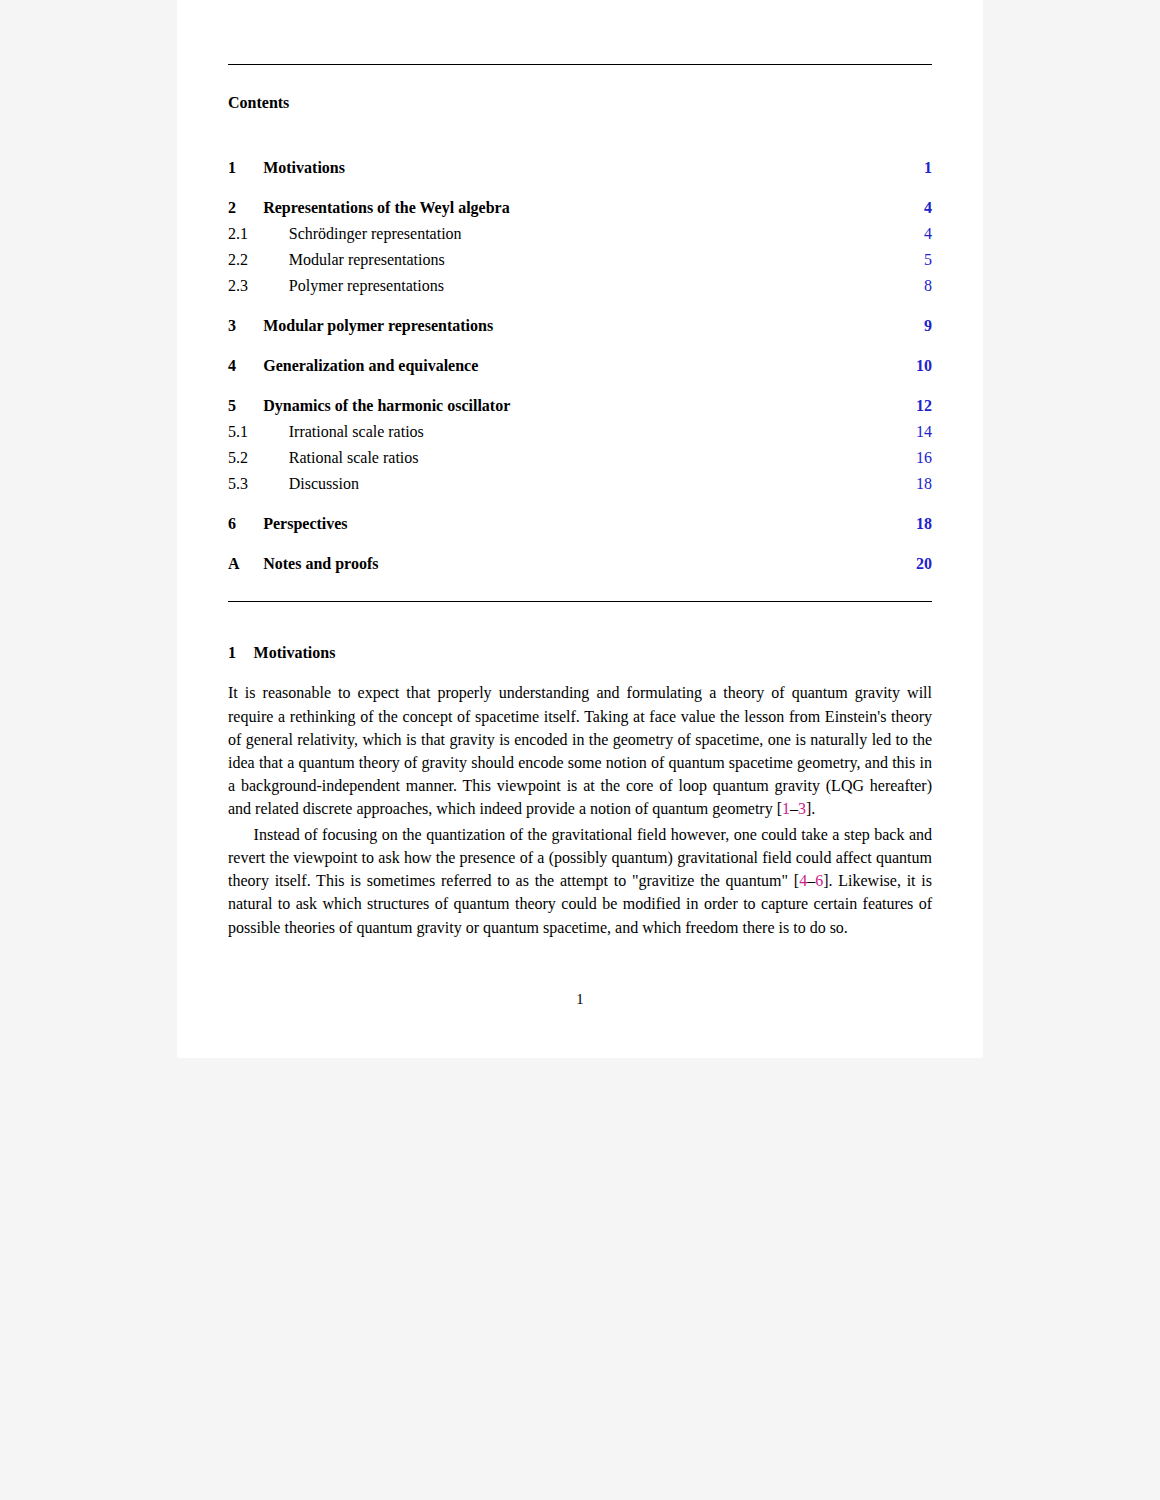Contents
| 1 | Motivations | 1 |
| 2 | Representations of the Weyl algebra | 4 |
| 2.1 | Schrödinger representation | 4 |
| 2.2 | Modular representations | 5 |
| 2.3 | Polymer representations | 8 |
| 3 | Modular polymer representations | 9 |
| 4 | Generalization and equivalence | 10 |
| 5 | Dynamics of the harmonic oscillator | 12 |
| 5.1 | Irrational scale ratios | 14 |
| 5.2 | Rational scale ratios | 16 |
| 5.3 | Discussion | 18 |
| 6 | Perspectives | 18 |
| A | Notes and proofs | 20 |
1 Motivations
It is reasonable to expect that properly understanding and formulating a theory of quantum gravity will require a rethinking of the concept of spacetime itself. Taking at face value the lesson from Einstein's theory of general relativity, which is that gravity is encoded in the geometry of spacetime, one is naturally led to the idea that a quantum theory of gravity should encode some notion of quantum spacetime geometry, and this in a background-independent manner. This viewpoint is at the core of loop quantum gravity (LQG hereafter) and related discrete approaches, which indeed provide a notion of quantum geometry [1–3].
Instead of focusing on the quantization of the gravitational field however, one could take a step back and revert the viewpoint to ask how the presence of a (possibly quantum) gravitational field could affect quantum theory itself. This is sometimes referred to as the attempt to "gravitize the quantum" [4–6]. Likewise, it is natural to ask which structures of quantum theory could be modified in order to capture certain features of possible theories of quantum gravity or quantum spacetime, and which freedom there is to do so.
1